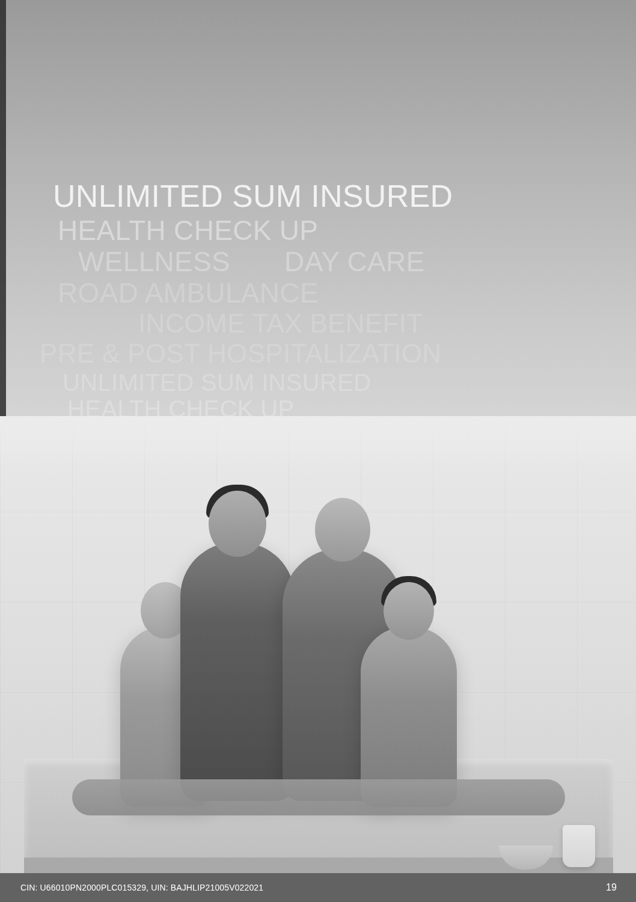UNLIMITED SUM INSURED
HEALTH CHECK UP
WELLNESS DAY CARE
ROAD AMBULANCE
INCOME TAX BENEFIT
PRE & POST HOSPITALIZATION
UNLIMITED SUM INSURED
HEALTH CHECK UP
CIN: U66010PN2000PLC015329, UIN: BAJHLIP21005V022021 19